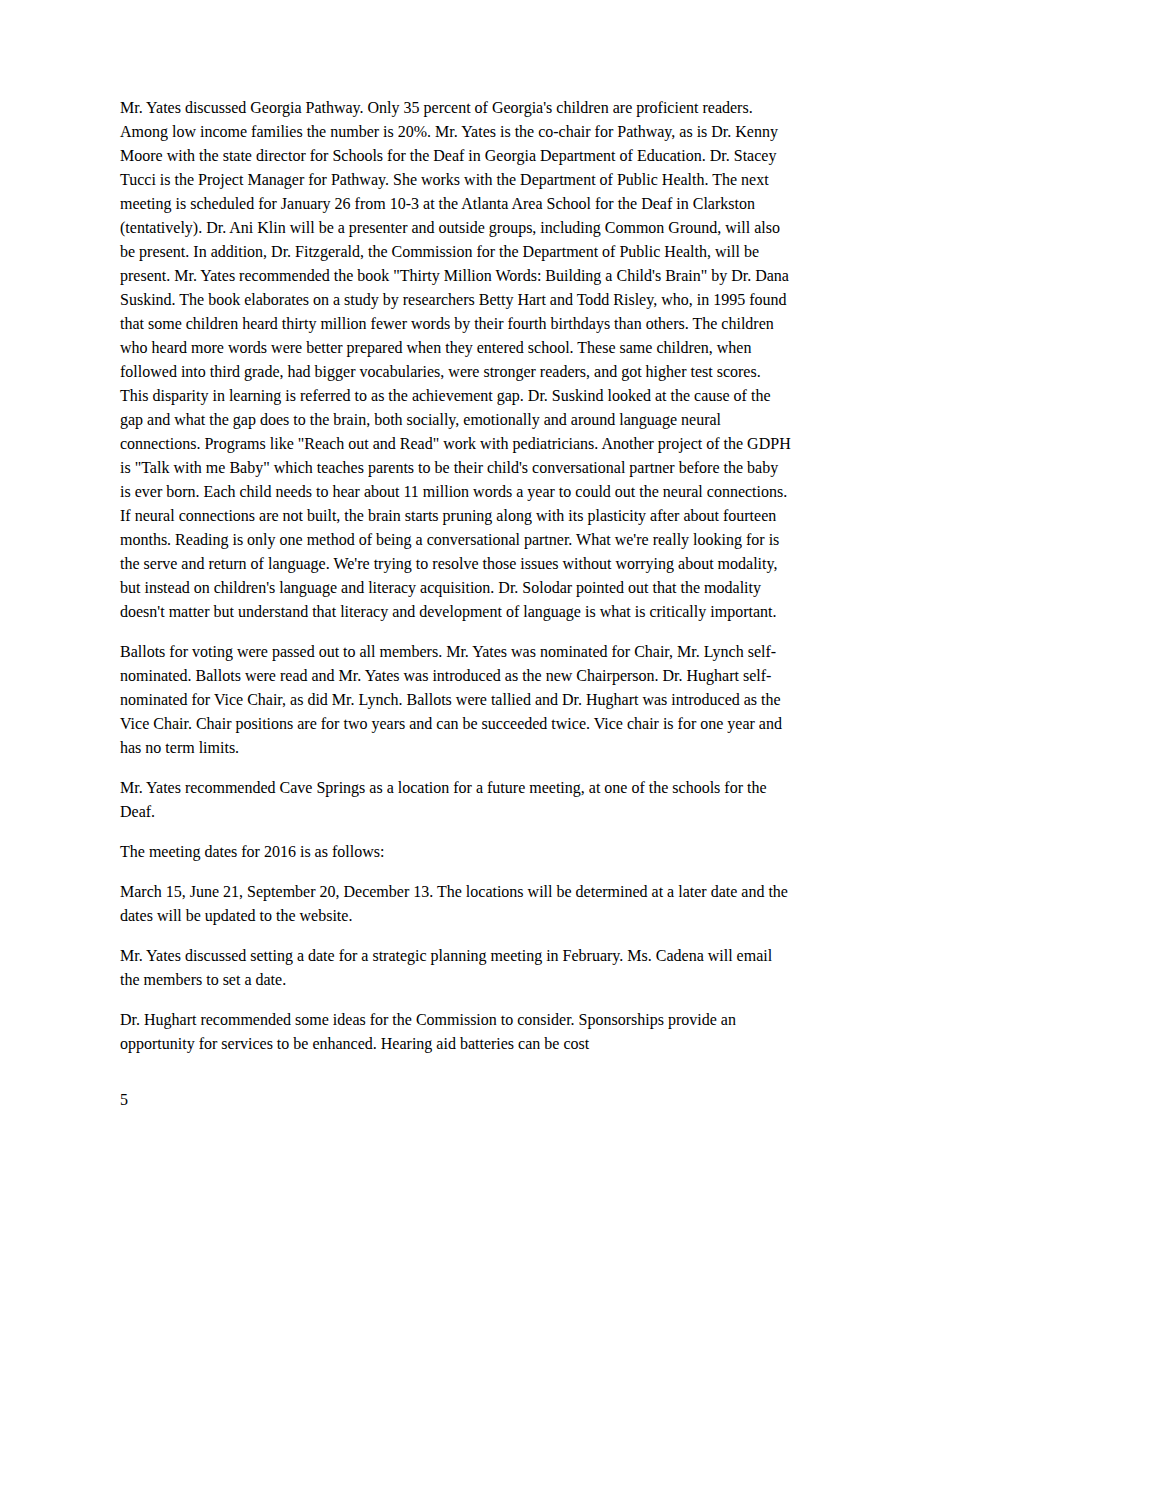Mr. Yates discussed Georgia Pathway. Only 35 percent of Georgia's children are proficient readers. Among low income families the number is 20%. Mr. Yates is the co-chair for Pathway, as is Dr. Kenny Moore with the state director for Schools for the Deaf in Georgia Department of Education. Dr. Stacey Tucci is the Project Manager for Pathway. She works with the Department of Public Health. The next meeting is scheduled for January 26 from 10-3 at the Atlanta Area School for the Deaf in Clarkston (tentatively). Dr. Ani Klin will be a presenter and outside groups, including Common Ground, will also be present. In addition, Dr. Fitzgerald, the Commission for the Department of Public Health, will be present. Mr. Yates recommended the book "Thirty Million Words: Building a Child's Brain" by Dr. Dana Suskind. The book elaborates on a study by researchers Betty Hart and Todd Risley, who, in 1995 found that some children heard thirty million fewer words by their fourth birthdays than others. The children who heard more words were better prepared when they entered school. These same children, when followed into third grade, had bigger vocabularies, were stronger readers, and got higher test scores. This disparity in learning is referred to as the achievement gap. Dr. Suskind looked at the cause of the gap and what the gap does to the brain, both socially, emotionally and around language neural connections. Programs like "Reach out and Read" work with pediatricians. Another project of the GDPH is "Talk with me Baby" which teaches parents to be their child's conversational partner before the baby is ever born. Each child needs to hear about 11 million words a year to could out the neural connections. If neural connections are not built, the brain starts pruning along with its plasticity after about fourteen months. Reading is only one method of being a conversational partner. What we're really looking for is the serve and return of language. We're trying to resolve those issues without worrying about modality, but instead on children's language and literacy acquisition. Dr. Solodar pointed out that the modality doesn't matter but understand that literacy and development of language is what is critically important.
Ballots for voting were passed out to all members. Mr. Yates was nominated for Chair, Mr. Lynch self-nominated. Ballots were read and Mr. Yates was introduced as the new Chairperson. Dr. Hughart self-nominated for Vice Chair, as did Mr. Lynch. Ballots were tallied and Dr. Hughart was introduced as the Vice Chair. Chair positions are for two years and can be succeeded twice. Vice chair is for one year and has no term limits.
Mr. Yates recommended Cave Springs as a location for a future meeting, at one of the schools for the Deaf.
The meeting dates for 2016 is as follows:
March 15, June 21, September 20, December 13. The locations will be determined at a later date and the dates will be updated to the website.
Mr. Yates discussed setting a date for a strategic planning meeting in February. Ms. Cadena will email the members to set a date.
Dr. Hughart recommended some ideas for the Commission to consider. Sponsorships provide an opportunity for services to be enhanced. Hearing aid batteries can be cost
5